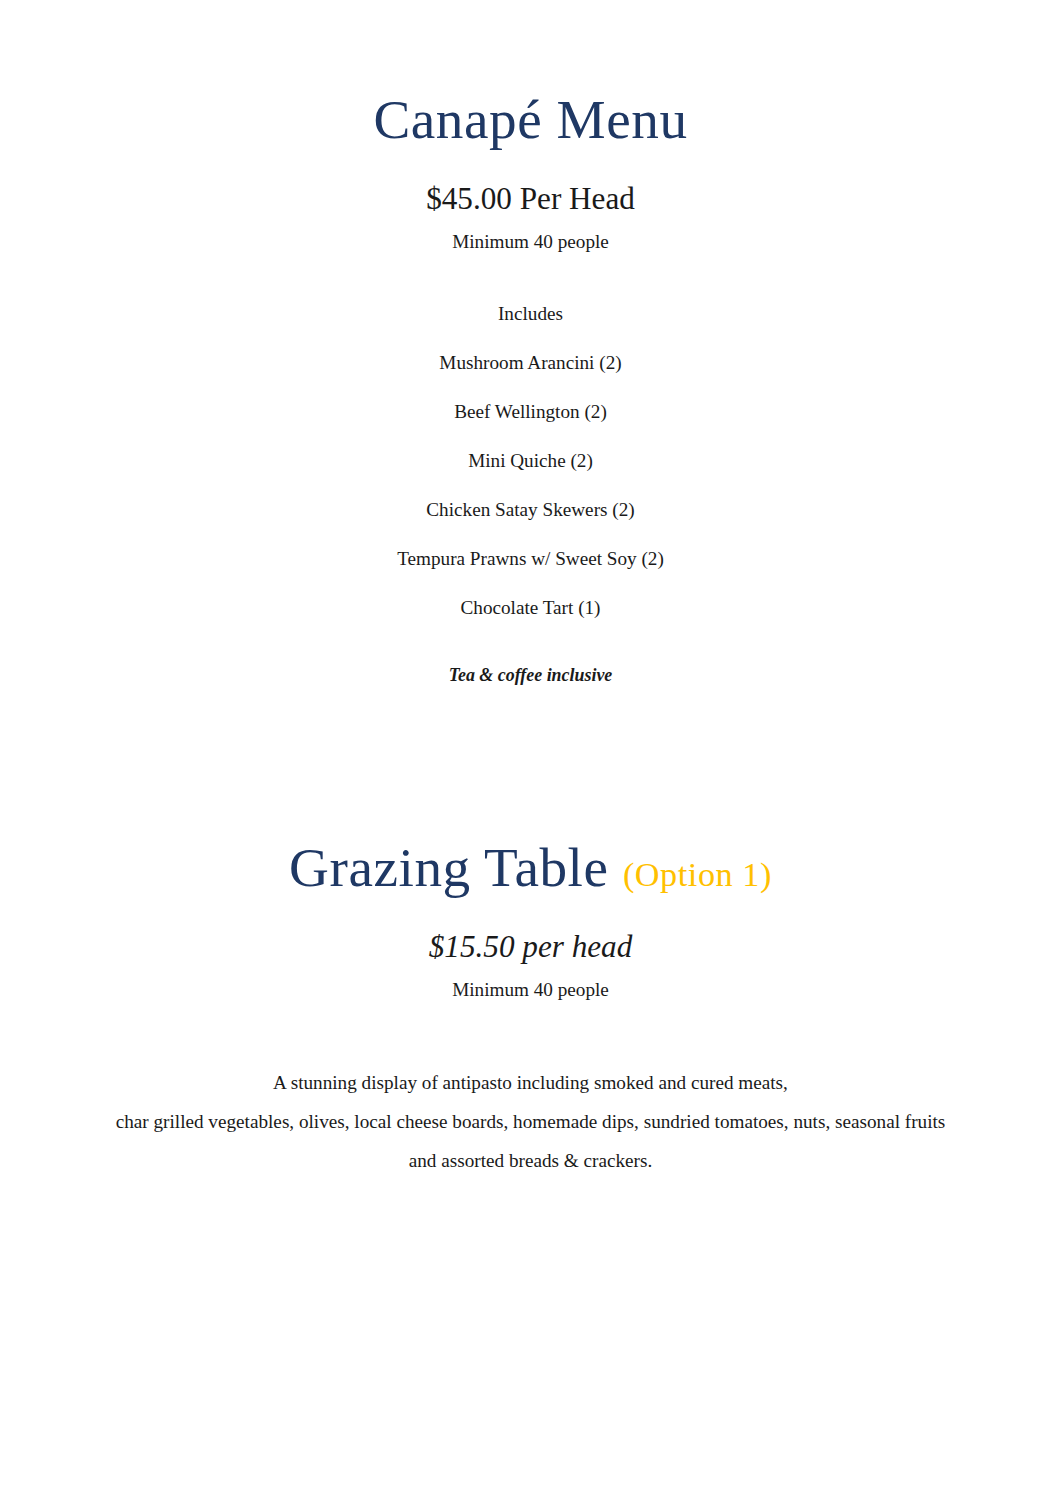Canapé Menu
$45.00 Per Head
Minimum 40 people
Includes
Mushroom Arancini (2)
Beef Wellington (2)
Mini Quiche (2)
Chicken Satay Skewers (2)
Tempura Prawns w/ Sweet Soy (2)
Chocolate Tart (1)
Tea & coffee inclusive
Grazing Table (Option 1)
$15.50 per head
Minimum 40 people
A stunning display of antipasto including smoked and cured meats,
char grilled vegetables, olives, local cheese boards, homemade dips, sundried tomatoes, nuts, seasonal fruits
and assorted breads & crackers.